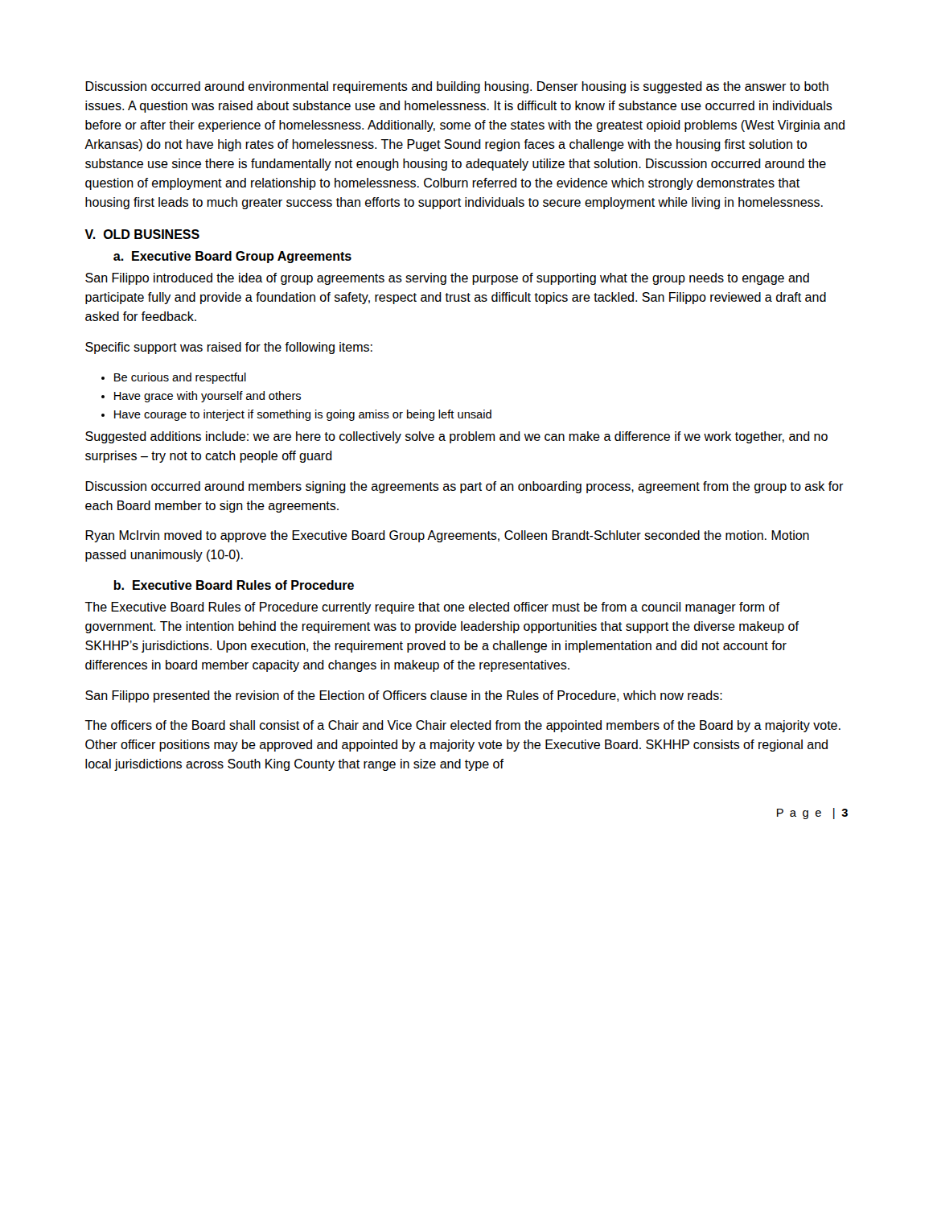Discussion occurred around environmental requirements and building housing. Denser housing is suggested as the answer to both issues. A question was raised about substance use and homelessness. It is difficult to know if substance use occurred in individuals before or after their experience of homelessness. Additionally, some of the states with the greatest opioid problems (West Virginia and Arkansas) do not have high rates of homelessness. The Puget Sound region faces a challenge with the housing first solution to substance use since there is fundamentally not enough housing to adequately utilize that solution. Discussion occurred around the question of employment and relationship to homelessness. Colburn referred to the evidence which strongly demonstrates that housing first leads to much greater success than efforts to support individuals to secure employment while living in homelessness.
V. OLD BUSINESS
a. Executive Board Group Agreements
San Filippo introduced the idea of group agreements as serving the purpose of supporting what the group needs to engage and participate fully and provide a foundation of safety, respect and trust as difficult topics are tackled. San Filippo reviewed a draft and asked for feedback.
Specific support was raised for the following items:
Be curious and respectful
Have grace with yourself and others
Have courage to interject if something is going amiss or being left unsaid
Suggested additions include: we are here to collectively solve a problem and we can make a difference if we work together, and no surprises – try not to catch people off guard
Discussion occurred around members signing the agreements as part of an onboarding process, agreement from the group to ask for each Board member to sign the agreements.
Ryan McIrvin moved to approve the Executive Board Group Agreements, Colleen Brandt-Schluter seconded the motion. Motion passed unanimously (10-0).
b. Executive Board Rules of Procedure
The Executive Board Rules of Procedure currently require that one elected officer must be from a council manager form of government. The intention behind the requirement was to provide leadership opportunities that support the diverse makeup of SKHHP’s jurisdictions. Upon execution, the requirement proved to be a challenge in implementation and did not account for differences in board member capacity and changes in makeup of the representatives.
San Filippo presented the revision of the Election of Officers clause in the Rules of Procedure, which now reads:
The officers of the Board shall consist of a Chair and Vice Chair elected from the appointed members of the Board by a majority vote. Other officer positions may be approved and appointed by a majority vote by the Executive Board. SKHHP consists of regional and local jurisdictions across South King County that range in size and type of
P a g e | 3